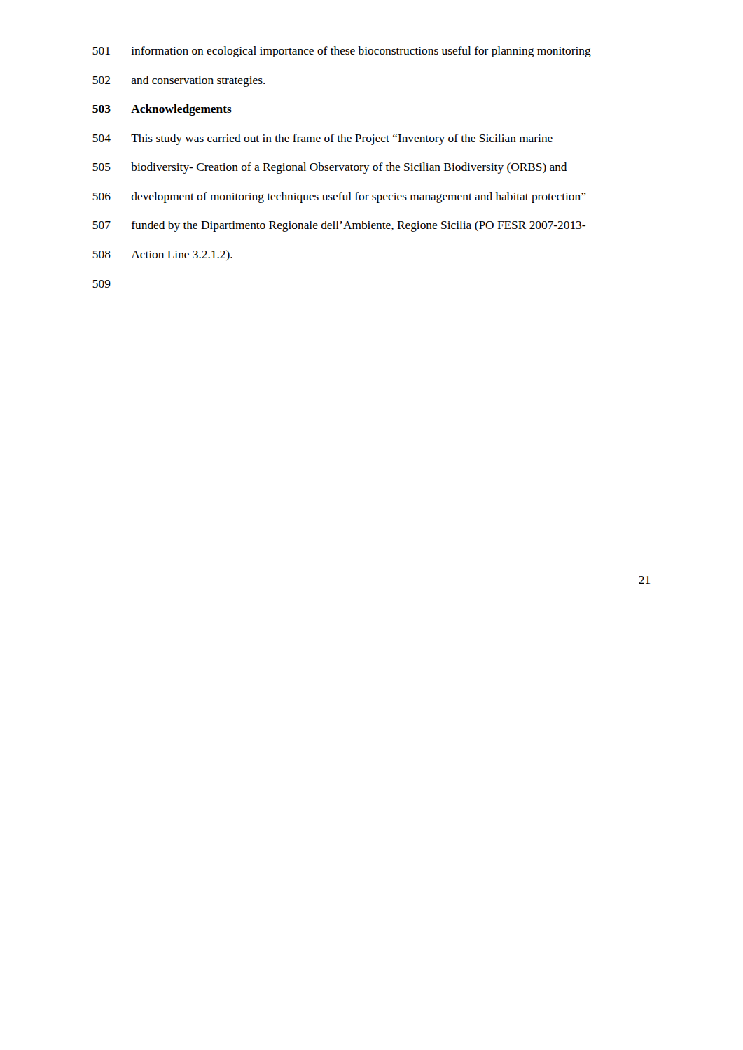501information on ecological importance of these bioconstructions useful for planning monitoring
502and conservation strategies.
503 Acknowledgements
504 This study was carried out in the frame of the Project “Inventory of the Sicilian marine
505biodiversity- Creation of a Regional Observatory of the Sicilian Biodiversity (ORBS) and
506development of monitoring techniques useful for species management and habitat protection”
507funded by the Dipartimento Regionale dell’Ambiente, Regione Sicilia (PO FESR 2007-2013-
508 Action Line 3.2.1.2).
509
21